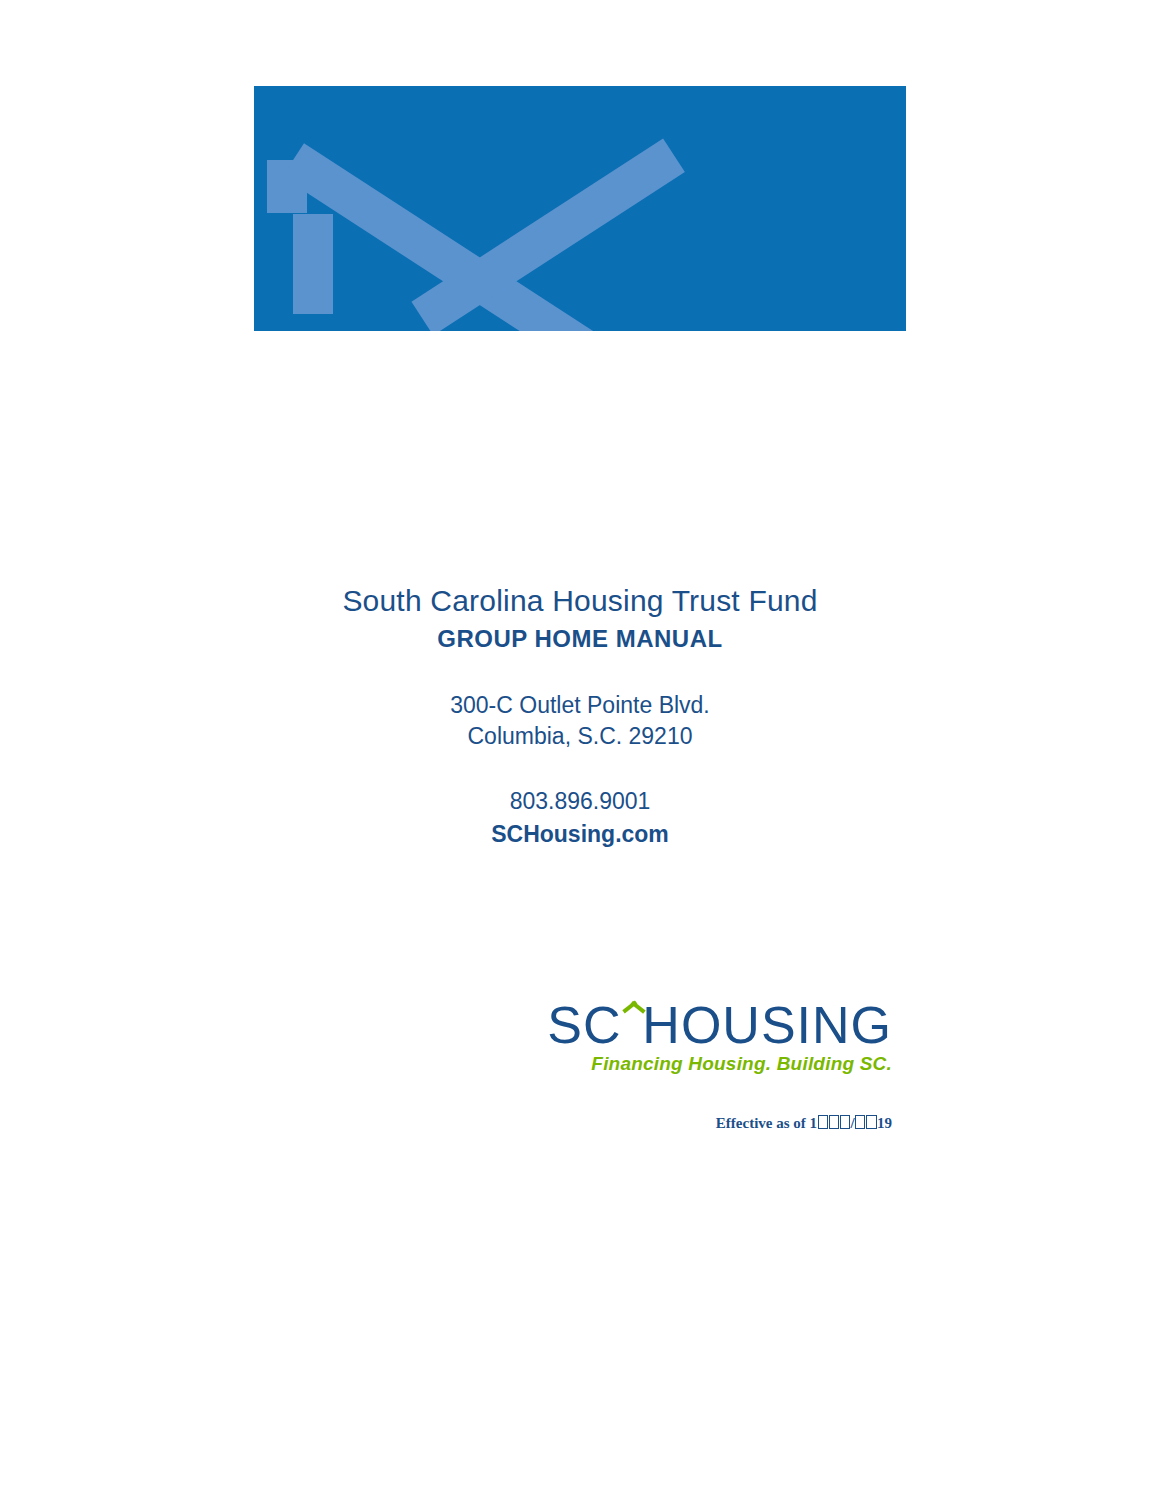South Carolina Housing Trust Fund
GROUP HOME MANUAL
300-C Outlet Pointe Blvd.
Columbia, S.C. 29210
803.896.9001
SCHousing.com
SC HOUSING
Financing Housing. Building SC.
Effective as of 1 / 19